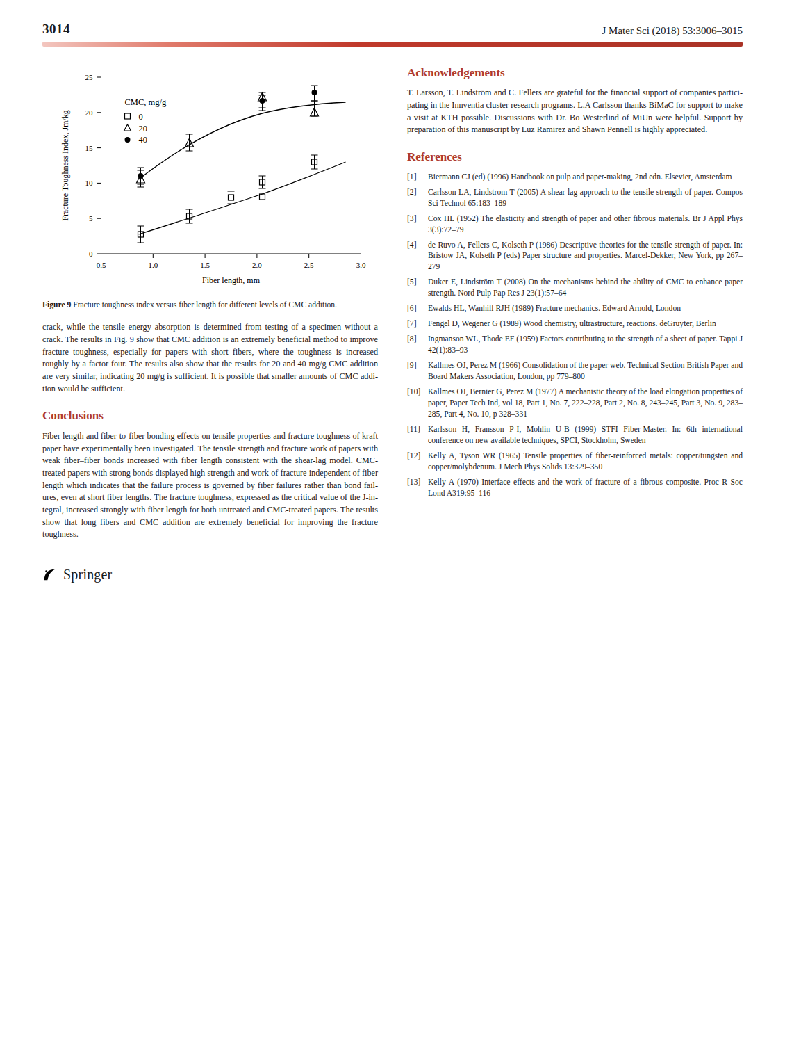3014
J Mater Sci (2018) 53:3006–3015
0 5 10 15 20 25 0.5 1.0 1.5 2.0 2.5 3.0 Fiber length, mm Fracture Toughness Index, Jm/kg CMC, mg/g 0 20 40
Figure 9 Fracture toughness index versus fiber length for different levels of CMC addition.
crack, while the tensile energy absorption is determined from testing of a specimen without a crack. The results in Fig. 9 show that CMC addition is an extremely beneficial method to improve fracture toughness, especially for papers with short fibers, where the toughness is increased roughly by a factor four. The results also show that the results for 20 and 40 mg/g CMC addition are very similar, indicating 20 mg/g is sufficient. It is possible that smaller amounts of CMC addition would be sufficient.
Conclusions
Fiber length and fiber-to-fiber bonding effects on tensile properties and fracture toughness of kraft paper have experimentally been investigated. The tensile strength and fracture work of papers with weak fiber–fiber bonds increased with fiber length consistent with the shear-lag model. CMC-treated papers with strong bonds displayed high strength and work of fracture independent of fiber length which indicates that the failure process is governed by fiber failures rather than bond failures, even at short fiber lengths. The fracture toughness, expressed as the critical value of the J-integral, increased strongly with fiber length for both untreated and CMC-treated papers. The results show that long fibers and CMC addition are extremely beneficial for improving the fracture toughness.
Springer
Acknowledgements
T. Larsson, T. Lindström and C. Fellers are grateful for the financial support of companies participating in the Innventia cluster research programs. L.A Carlsson thanks BiMaC for support to make a visit at KTH possible. Discussions with Dr. Bo Westerlind of MiUn were helpful. Support by preparation of this manuscript by Luz Ramirez and Shawn Pennell is highly appreciated.
References
[1] Biermann CJ (ed) (1996) Handbook on pulp and paper-making, 2nd edn. Elsevier, Amsterdam
[2] Carlsson LA, Lindstrom T (2005) A shear-lag approach to the tensile strength of paper. Compos Sci Technol 65:183–189
[3] Cox HL (1952) The elasticity and strength of paper and other fibrous materials. Br J Appl Phys 3(3):72–79
[4] de Ruvo A, Fellers C, Kolseth P (1986) Descriptive theories for the tensile strength of paper. In: Bristow JA, Kolseth P (eds) Paper structure and properties. Marcel-Dekker, New York, pp 267–279
[5] Duker E, Lindström T (2008) On the mechanisms behind the ability of CMC to enhance paper strength. Nord Pulp Pap Res J 23(1):57–64
[6] Ewalds HL, Wanhill RJH (1989) Fracture mechanics. Edward Arnold, London
[7] Fengel D, Wegener G (1989) Wood chemistry, ultrastructure, reactions. deGruyter, Berlin
[8] Ingmanson WL, Thode EF (1959) Factors contributing to the strength of a sheet of paper. Tappi J 42(1):83–93
[9] Kallmes OJ, Perez M (1966) Consolidation of the paper web. Technical Section British Paper and Board Makers Association, London, pp 779–800
[10] Kallmes OJ, Bernier G, Perez M (1977) A mechanistic theory of the load elongation properties of paper, Paper Tech Ind, vol 18, Part 1, No. 7, 222–228, Part 2, No. 8, 243–245, Part 3, No. 9, 283–285, Part 4, No. 10, p 328–331
[11] Karlsson H, Fransson P-I, Mohlin U-B (1999) STFI Fiber-Master. In: 6th international conference on new available techniques, SPCI, Stockholm, Sweden
[12] Kelly A, Tyson WR (1965) Tensile properties of fiber-reinforced metals: copper/tungsten and copper/molybdenum. J Mech Phys Solids 13:329–350
[13] Kelly A (1970) Interface effects and the work of fracture of a fibrous composite. Proc R Soc Lond A319:95–116